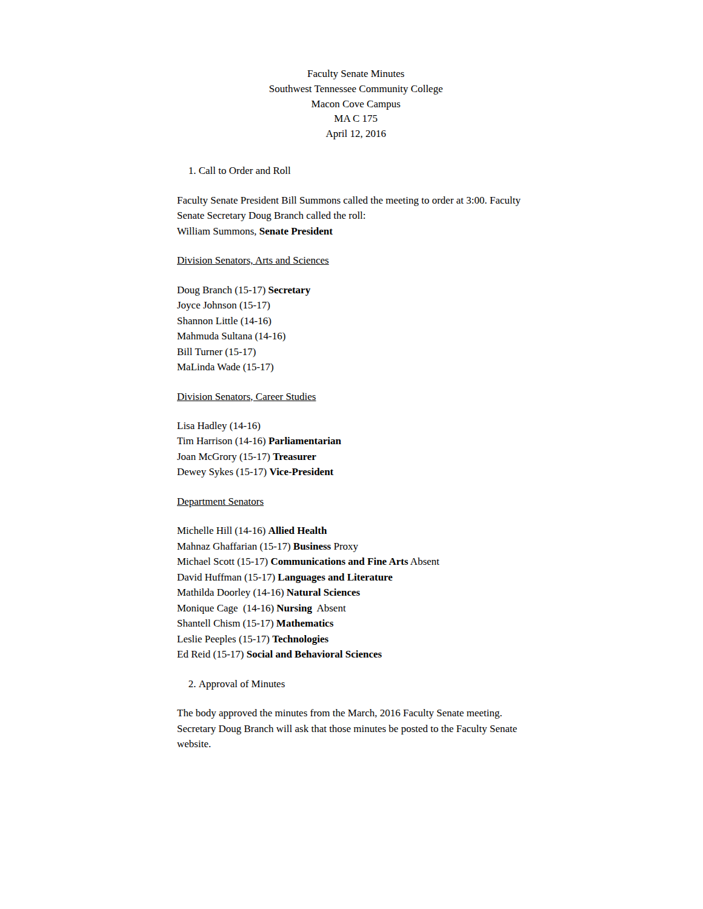Faculty Senate Minutes
Southwest Tennessee Community College
Macon Cove Campus
MA C 175
April 12, 2016
Call to Order and Roll
Faculty Senate President Bill Summons called the meeting to order at 3:00. Faculty Senate Secretary Doug Branch called the roll:
William Summons, Senate President
Division Senators, Arts and Sciences
Doug Branch (15-17) Secretary
Joyce Johnson (15-17)
Shannon Little (14-16)
Mahmuda Sultana (14-16)
Bill Turner (15-17)
MaLinda Wade (15-17)
Division Senators, Career Studies
Lisa Hadley (14-16)
Tim Harrison (14-16) Parliamentarian
Joan McGrory (15-17) Treasurer
Dewey Sykes (15-17) Vice-President
Department Senators
Michelle Hill (14-16) Allied Health
Mahnaz Ghaffarian (15-17) Business Proxy
Michael Scott (15-17) Communications and Fine Arts Absent
David Huffman (15-17) Languages and Literature
Mathilda Doorley (14-16) Natural Sciences
Monique Cage (14-16) Nursing Absent
Shantell Chism (15-17) Mathematics
Leslie Peeples (15-17) Technologies
Ed Reid (15-17) Social and Behavioral Sciences
Approval of Minutes
The body approved the minutes from the March, 2016 Faculty Senate meeting. Secretary Doug Branch will ask that those minutes be posted to the Faculty Senate website.